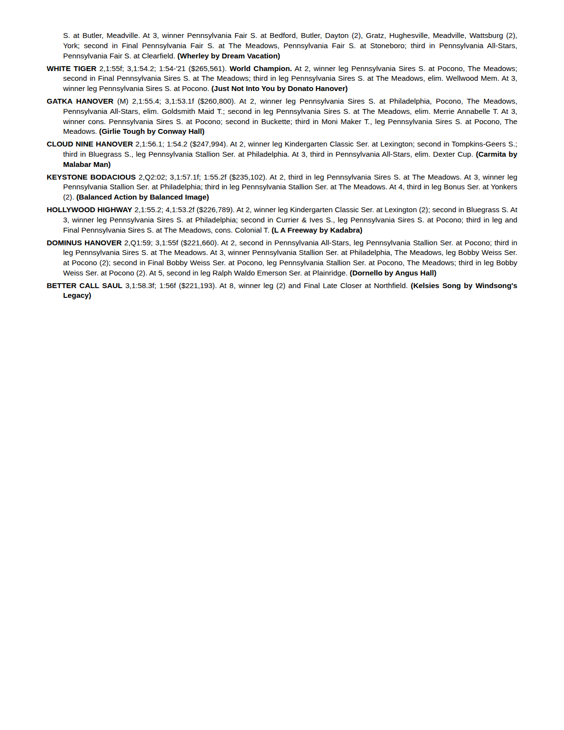S. at Butler, Meadville. At 3, winner Pennsylvania Fair S. at Bedford, Butler, Dayton (2), Gratz, Hughesville, Meadville, Wattsburg (2), York; second in Final Pennsylvania Fair S. at The Meadows, Pennsylvania Fair S. at Stoneboro; third in Pennsylvania All-Stars, Pennsylvania Fair S. at Clearfield. (Wherley by Dream Vacation)
WHITE TIGER 2,1:55f; 3,1:54.2; 1:54-'21 ($265,561). World Champion. At 2, winner leg Pennsylvania Sires S. at Pocono, The Meadows; second in Final Pennsylvania Sires S. at The Meadows; third in leg Pennsylvania Sires S. at The Meadows, elim. Wellwood Mem. At 3, winner leg Pennsylvania Sires S. at Pocono. (Just Not Into You by Donato Hanover)
GATKA HANOVER (M) 2,1:55.4; 3,1:53.1f ($260,800). At 2, winner leg Pennsylvania Sires S. at Philadelphia, Pocono, The Meadows, Pennsylvania All-Stars, elim. Goldsmith Maid T.; second in leg Pennsylvania Sires S. at The Meadows, elim. Merrie Annabelle T. At 3, winner cons. Pennsylvania Sires S. at Pocono; second in Buckette; third in Moni Maker T., leg Pennsylvania Sires S. at Pocono, The Meadows. (Girlie Tough by Conway Hall)
CLOUD NINE HANOVER 2,1:56.1; 1:54.2 ($247,994). At 2, winner leg Kindergarten Classic Ser. at Lexington; second in Tompkins-Geers S.; third in Bluegrass S., leg Pennsylvania Stallion Ser. at Philadelphia. At 3, third in Pennsylvania All-Stars, elim. Dexter Cup. (Carmita by Malabar Man)
KEYSTONE BODACIOUS 2,Q2:02; 3,1:57.1f; 1:55.2f ($235,102). At 2, third in leg Pennsylvania Sires S. at The Meadows. At 3, winner leg Pennsylvania Stallion Ser. at Philadelphia; third in leg Pennsylvania Stallion Ser. at The Meadows. At 4, third in leg Bonus Ser. at Yonkers (2). (Balanced Action by Balanced Image)
HOLLYWOOD HIGHWAY 2,1:55.2; 4,1:53.2f ($226,789). At 2, winner leg Kindergarten Classic Ser. at Lexington (2); second in Bluegrass S. At 3, winner leg Pennsylvania Sires S. at Philadelphia; second in Currier & Ives S., leg Pennsylvania Sires S. at Pocono; third in leg and Final Pennsylvania Sires S. at The Meadows, cons. Colonial T. (L A Freeway by Kadabra)
DOMINUS HANOVER 2,Q1:59; 3,1:55f ($221,660). At 2, second in Pennsylvania All-Stars, leg Pennsylvania Stallion Ser. at Pocono; third in leg Pennsylvania Sires S. at The Meadows. At 3, winner Pennsylvania Stallion Ser. at Philadelphia, The Meadows, leg Bobby Weiss Ser. at Pocono (2); second in Final Bobby Weiss Ser. at Pocono, leg Pennsylvania Stallion Ser. at Pocono, The Meadows; third in leg Bobby Weiss Ser. at Pocono (2). At 5, second in leg Ralph Waldo Emerson Ser. at Plainridge. (Dornello by Angus Hall)
BETTER CALL SAUL 3,1:58.3f; 1:56f ($221,193). At 8, winner leg (2) and Final Late Closer at Northfield. (Kelsies Song by Windsong's Legacy)